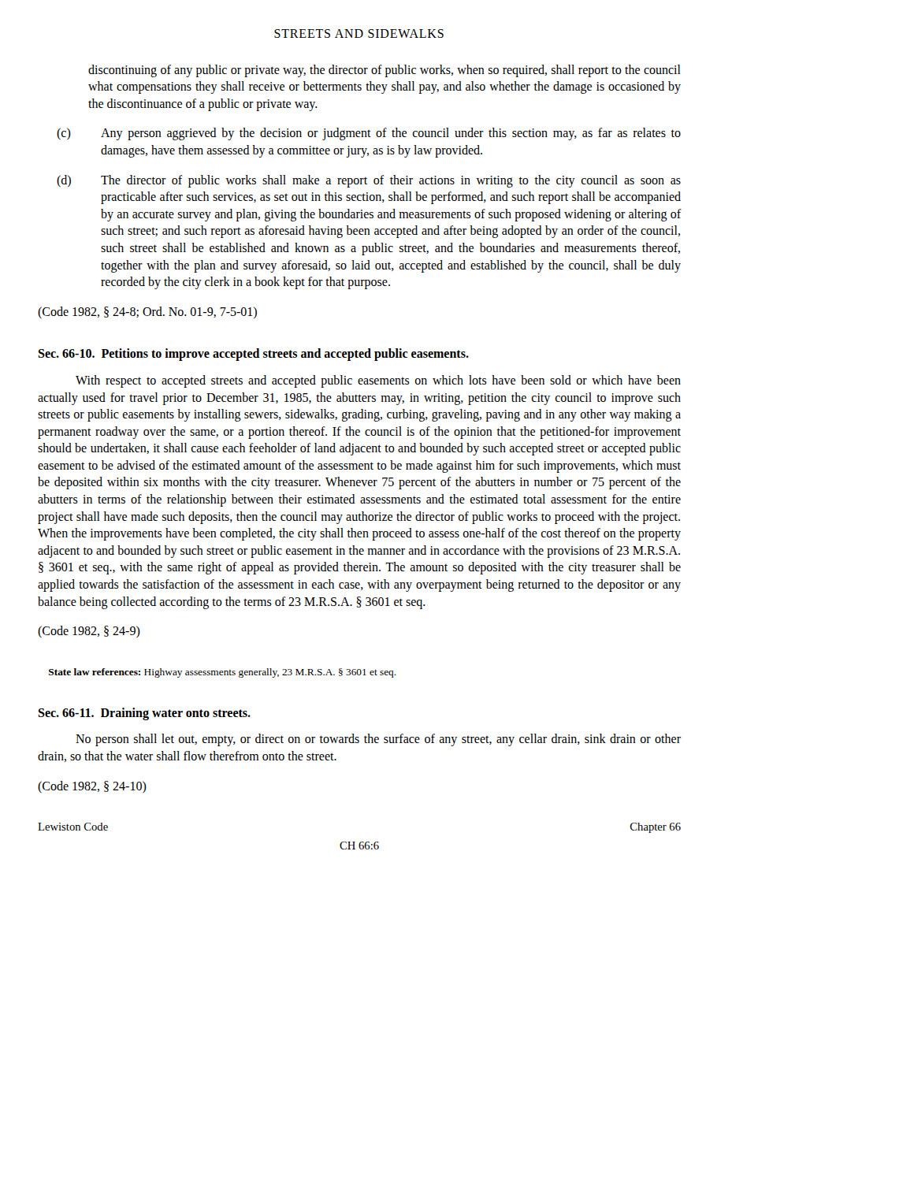STREETS AND SIDEWALKS
discontinuing of any public or private way, the director of public works, when so required, shall report to the council what compensations they shall receive or betterments they shall pay, and also whether the damage is occasioned by the discontinuance of a public or private way.
(c)
Any person aggrieved by the decision or judgment of the council under this section may, as far as relates to damages, have them assessed by a committee or jury, as is by law provided.
(d)
The director of public works shall make a report of their actions in writing to the city council as soon as practicable after such services, as set out in this section, shall be performed, and such report shall be accompanied by an accurate survey and plan, giving the boundaries and measurements of such proposed widening or altering of such street; and such report as aforesaid having been accepted and after being adopted by an order of the council, such street shall be established and known as a public street, and the boundaries and measurements thereof, together with the plan and survey aforesaid, so laid out, accepted and established by the council, shall be duly recorded by the city clerk in a book kept for that purpose.
(Code 1982, § 24-8; Ord. No. 01-9, 7-5-01)
Sec. 66-10. Petitions to improve accepted streets and accepted public easements.
With respect to accepted streets and accepted public easements on which lots have been sold or which have been actually used for travel prior to December 31, 1985, the abutters may, in writing, petition the city council to improve such streets or public easements by installing sewers, sidewalks, grading, curbing, graveling, paving and in any other way making a permanent roadway over the same, or a portion thereof. If the council is of the opinion that the petitioned-for improvement should be undertaken, it shall cause each feeholder of land adjacent to and bounded by such accepted street or accepted public easement to be advised of the estimated amount of the assessment to be made against him for such improvements, which must be deposited within six months with the city treasurer. Whenever 75 percent of the abutters in number or 75 percent of the abutters in terms of the relationship between their estimated assessments and the estimated total assessment for the entire project shall have made such deposits, then the council may authorize the director of public works to proceed with the project. When the improvements have been completed, the city shall then proceed to assess one-half of the cost thereof on the property adjacent to and bounded by such street or public easement in the manner and in accordance with the provisions of 23 M.R.S.A. § 3601 et seq., with the same right of appeal as provided therein. The amount so deposited with the city treasurer shall be applied towards the satisfaction of the assessment in each case, with any overpayment being returned to the depositor or any balance being collected according to the terms of 23 M.R.S.A. § 3601 et seq.
(Code 1982, § 24-9)
State law references: Highway assessments generally, 23 M.R.S.A. § 3601 et seq.
Sec. 66-11. Draining water onto streets.
No person shall let out, empty, or direct on or towards the surface of any street, any cellar drain, sink drain or other drain, so that the water shall flow therefrom onto the street.
(Code 1982, § 24-10)
Lewiston Code Chapter 66
CH 66:6